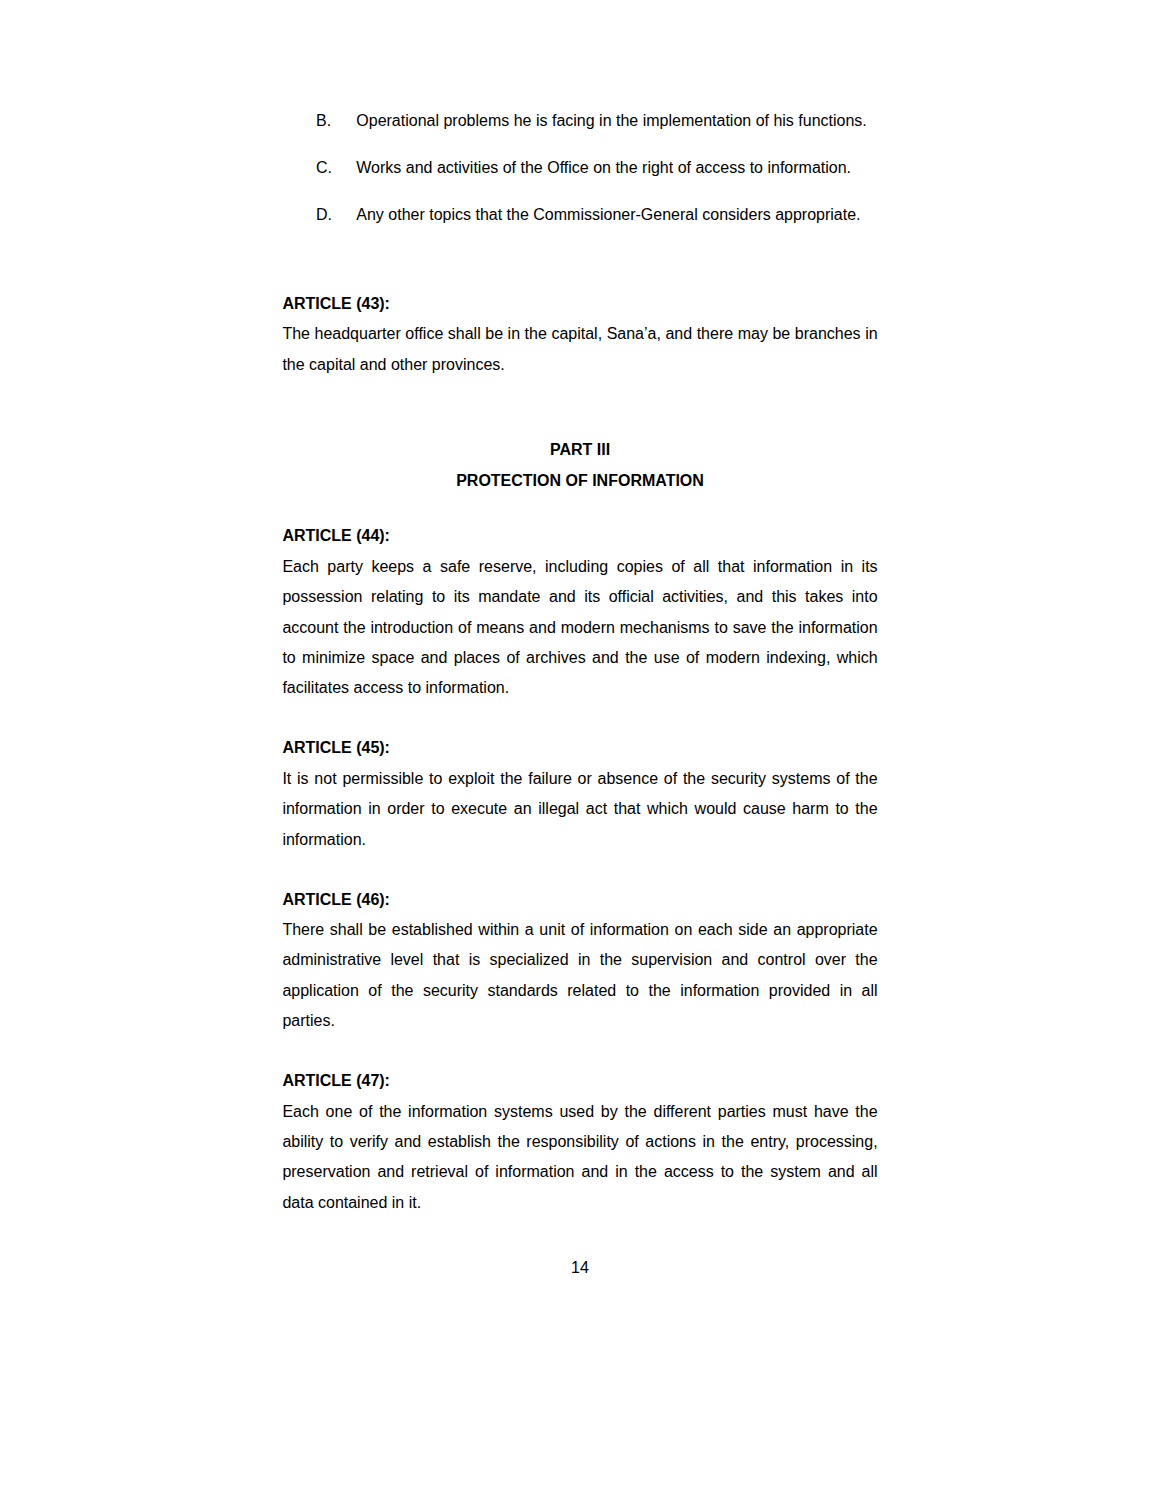B. Operational problems he is facing in the implementation of his functions.
C. Works and activities of the Office on the right of access to information.
D. Any other topics that the Commissioner-General considers appropriate.
ARTICLE (43):
The headquarter office shall be in the capital, Sana’a, and there may be branches in the capital and other provinces.
PART III
PROTECTION OF INFORMATION
ARTICLE (44):
Each party keeps a safe reserve, including copies of all that information in its possession relating to its mandate and its official activities, and this takes into account the introduction of means and modern mechanisms to save the information to minimize space and places of archives and the use of modern indexing, which facilitates access to information.
ARTICLE (45):
It is not permissible to exploit the failure or absence of the security systems of the information in order to execute an illegal act that which would cause harm to the information.
ARTICLE (46):
There shall be established within a unit of information on each side an appropriate administrative level that is specialized in the supervision and control over the application of the security standards related to the information provided in all parties.
ARTICLE (47):
Each one of the information systems used by the different parties must have the ability to verify and establish the responsibility of actions in the entry, processing, preservation and retrieval of information and in the access to the system and all data contained in it.
14